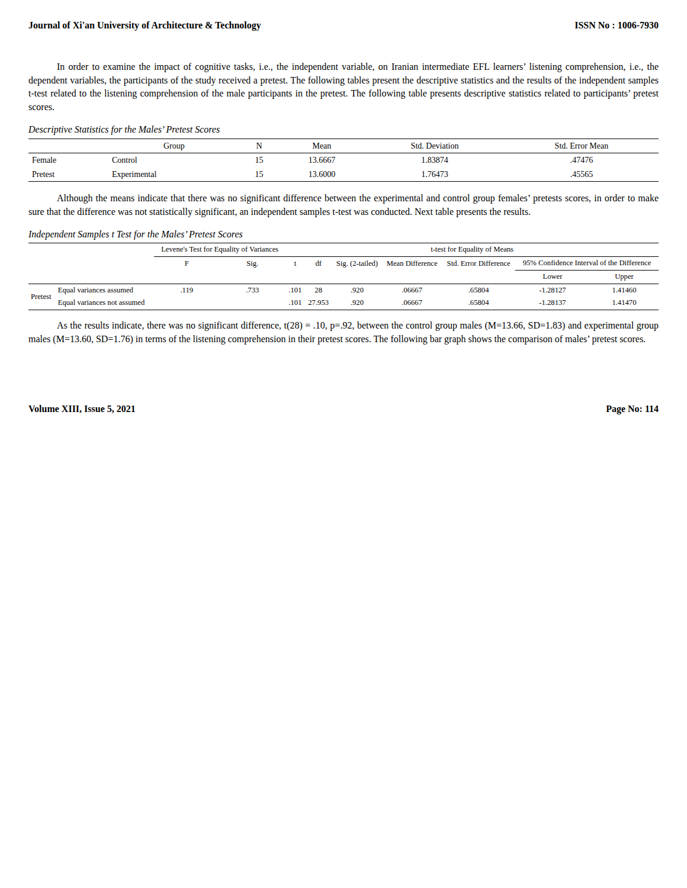Journal of Xi'an University of Architecture & Technology
ISSN No : 1006-7930
In order to examine the impact of cognitive tasks, i.e., the independent variable, on Iranian intermediate EFL learners’ listening comprehension, i.e., the dependent variables, the participants of the study received a pretest. The following tables present the descriptive statistics and the results of the independent samples t-test related to the listening comprehension of the male participants in the pretest. The following table presents descriptive statistics related to participants’ pretest scores.
Descriptive Statistics for the Males’ Pretest Scores
| | Group | N | Mean | Std. Deviation | Std. Error Mean |
| --- | --- | --- | --- | --- | --- |
| Female | Control | 15 | 13.6667 | 1.83874 | .47476 |
| Pretest | Experimental | 15 | 13.6000 | 1.76473 | .45565 |
Although the means indicate that there was no significant difference between the experimental and control group females’ pretests scores, in order to make sure that the difference was not statistically significant, an independent samples t-test was conducted. Next table presents the results.
Independent Samples t Test for the Males’ Pretest Scores
| | | Levene's Test for Equality of Variances | t-test for Equality of Means |
| --- | --- | --- | --- |
| | | F | Sig. | t | df | Sig. (2-tailed) | Mean Difference | Std. Error Difference | 95% Confidence Interval of the Difference |
| | | | | | | | | | Lower | Upper |
| Pretest | Equal variances assumed | .119 | .733 | .101 | 28 | .920 | .06667 | .65804 | -1.28127 | 1.41460 |
| Equal variances not assumed | | | .101 | 27.953 | .920 | .06667 | .65804 | -1.28137 | 1.41470 |
As the results indicate, there was no significant difference, t(28) = .10, p=.92, between the control group males (M=13.66, SD=1.83) and experimental group males (M=13.60, SD=1.76) in terms of the listening comprehension in their pretest scores. The following bar graph shows the comparison of males’ pretest scores.
Volume XIII, Issue 5, 2021
Page No: 114